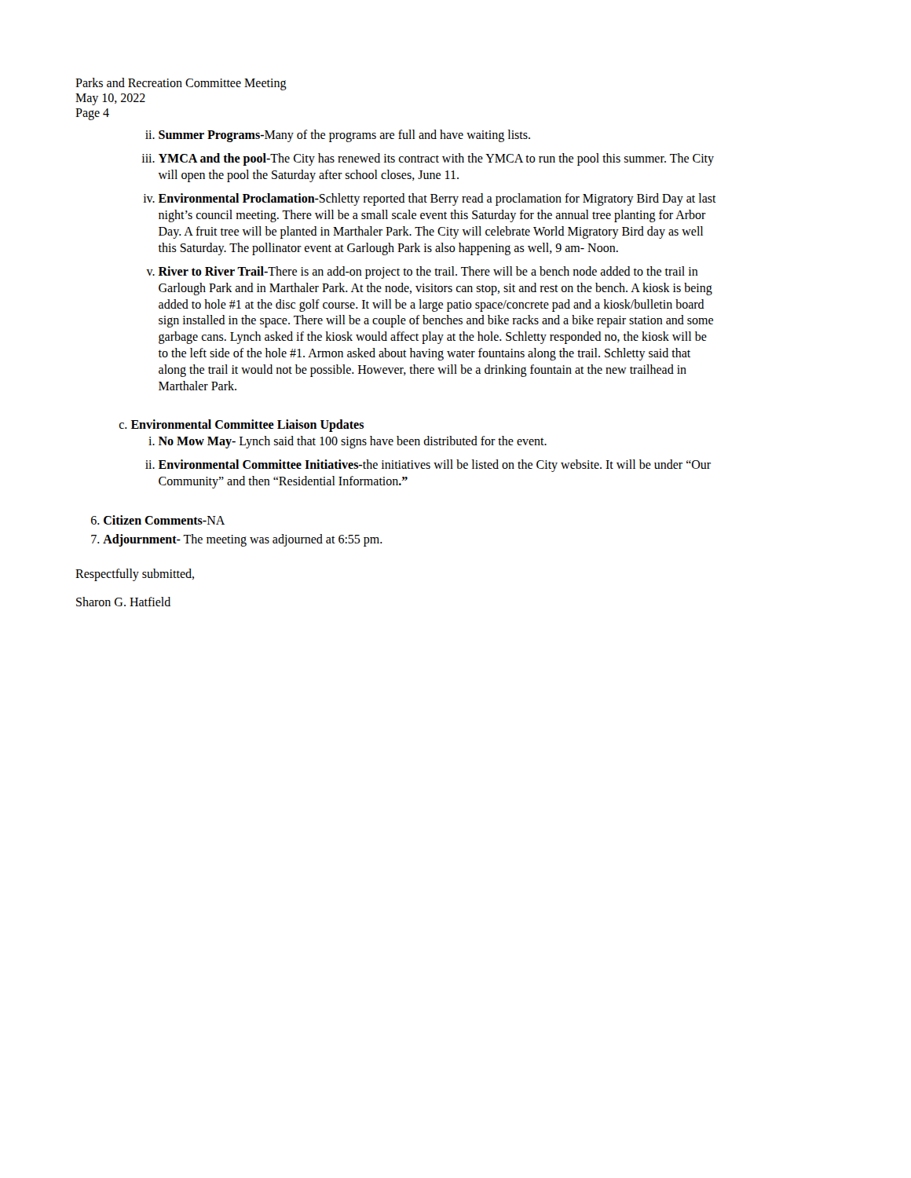Parks and Recreation Committee Meeting
May 10, 2022
Page 4
Summer Programs-Many of the programs are full and have waiting lists.
YMCA and the pool-The City has renewed its contract with the YMCA to run the pool this summer. The City will open the pool the Saturday after school closes, June 11.
Environmental Proclamation-Schletty reported that Berry read a proclamation for Migratory Bird Day at last night’s council meeting. There will be a small scale event this Saturday for the annual tree planting for Arbor Day. A fruit tree will be planted in Marthaler Park. The City will celebrate World Migratory Bird day as well this Saturday. The pollinator event at Garlough Park is also happening as well, 9 am- Noon.
River to River Trail-There is an add-on project to the trail. There will be a bench node added to the trail in Garlough Park and in Marthaler Park. At the node, visitors can stop, sit and rest on the bench. A kiosk is being added to hole #1 at the disc golf course. It will be a large patio space/concrete pad and a kiosk/bulletin board sign installed in the space. There will be a couple of benches and bike racks and a bike repair station and some garbage cans. Lynch asked if the kiosk would affect play at the hole. Schletty responded no, the kiosk will be to the left side of the hole #1. Armon asked about having water fountains along the trail. Schletty said that along the trail it would not be possible. However, there will be a drinking fountain at the new trailhead in Marthaler Park.
Environmental Committee Liaison Updates
No Mow May- Lynch said that 100 signs have been distributed for the event.
Environmental Committee Initiatives-the initiatives will be listed on the City website. It will be under “Our Community” and then “Residential Information.”
Citizen Comments-NA
Adjournment- The meeting was adjourned at 6:55 pm.
Respectfully submitted,
Sharon G. Hatfield